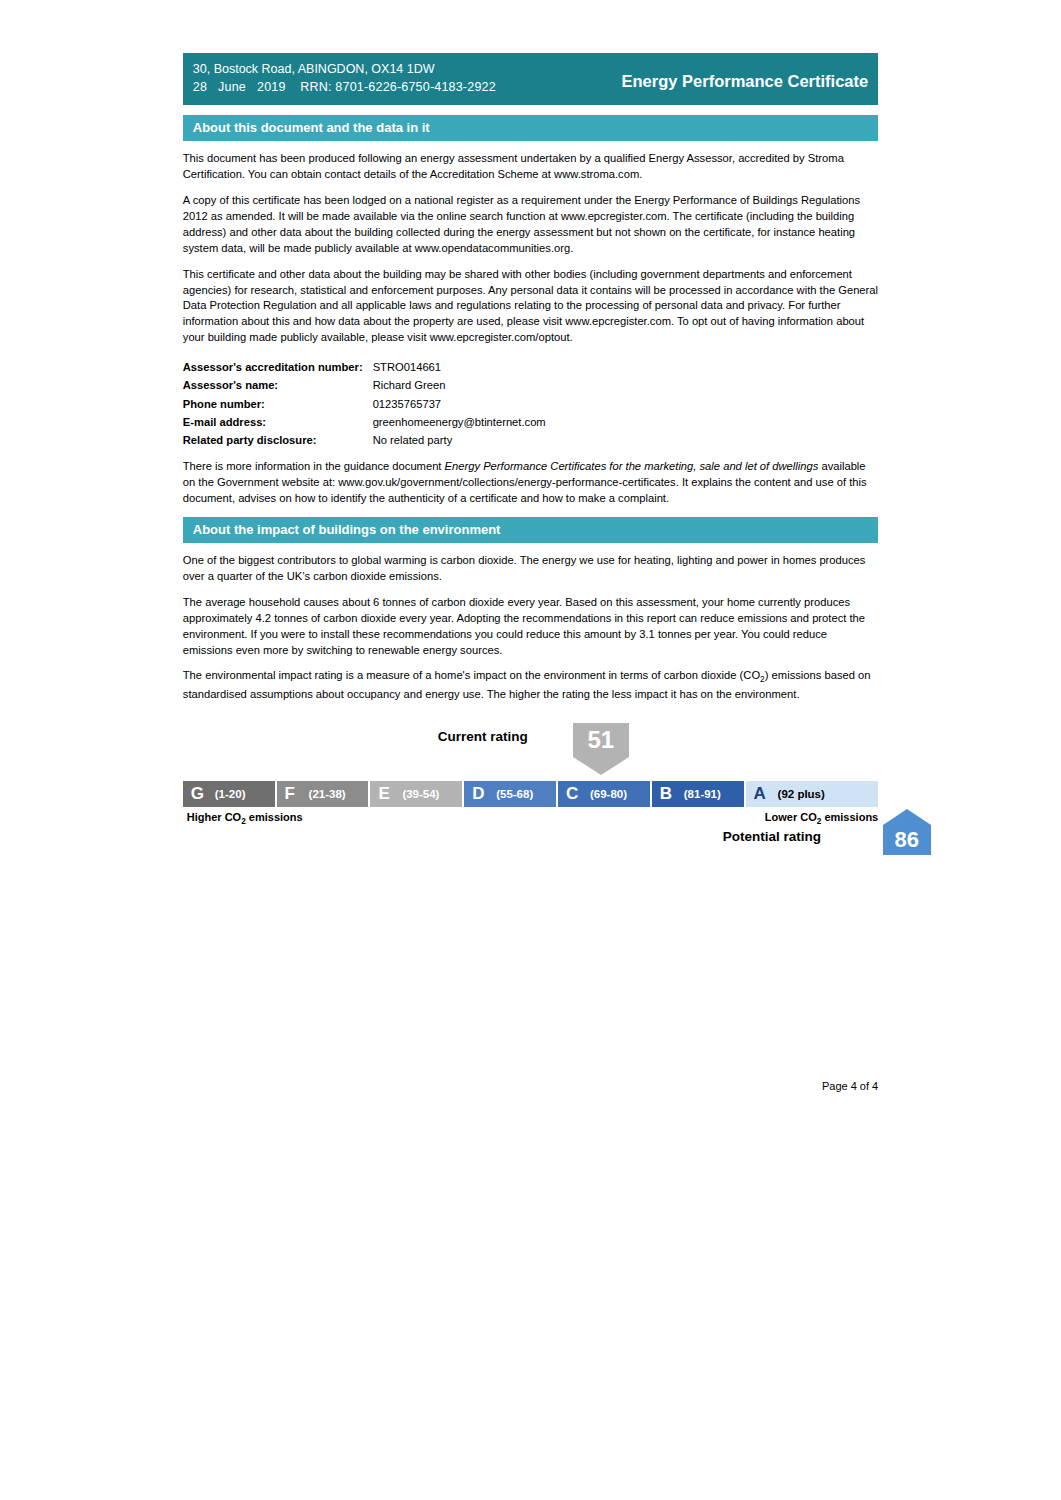30, Bostock Road, ABINGDON, OX14 1DW
28 June 2019 RRN: 8701-6226-6750-4183-2922
Energy Performance Certificate
About this document and the data in it
This document has been produced following an energy assessment undertaken by a qualified Energy Assessor, accredited by Stroma Certification. You can obtain contact details of the Accreditation Scheme at www.stroma.com.
A copy of this certificate has been lodged on a national register as a requirement under the Energy Performance of Buildings Regulations 2012 as amended. It will be made available via the online search function at www.epcregister.com. The certificate (including the building address) and other data about the building collected during the energy assessment but not shown on the certificate, for instance heating system data, will be made publicly available at www.opendatacommunities.org.
This certificate and other data about the building may be shared with other bodies (including government departments and enforcement agencies) for research, statistical and enforcement purposes. Any personal data it contains will be processed in accordance with the General Data Protection Regulation and all applicable laws and regulations relating to the processing of personal data and privacy. For further information about this and how data about the property are used, please visit www.epcregister.com. To opt out of having information about your building made publicly available, please visit www.epcregister.com/optout.
| Assessor's accreditation number: | STRO014661 |
| Assessor's name: | Richard Green |
| Phone number: | 01235765737 |
| E-mail address: | greenhomeenergy@btinternet.com |
| Related party disclosure: | No related party |
There is more information in the guidance document Energy Performance Certificates for the marketing, sale and let of dwellings available on the Government website at: www.gov.uk/government/collections/energy-performance-certificates. It explains the content and use of this document, advises on how to identify the authenticity of a certificate and how to make a complaint.
About the impact of buildings on the environment
One of the biggest contributors to global warming is carbon dioxide. The energy we use for heating, lighting and power in homes produces over a quarter of the UK’s carbon dioxide emissions.
The average household causes about 6 tonnes of carbon dioxide every year. Based on this assessment, your home currently produces approximately 4.2 tonnes of carbon dioxide every year. Adopting the recommendations in this report can reduce emissions and protect the environment. If you were to install these recommendations you could reduce this amount by 3.1 tonnes per year. You could reduce emissions even more by switching to renewable energy sources.
The environmental impact rating is a measure of a home's impact on the environment in terms of carbon dioxide (CO2) emissions based on standardised assumptions about occupancy and energy use. The higher the rating the less impact it has on the environment.
Current rating
51
G(1-20)
F(21-38)
E(39-54)
D(55-68)
C(69-80)
B(81-91)
A(92 plus)
Higher CO2 emissions Lower CO2 emissions
Potential rating
86
Page 4 of 4